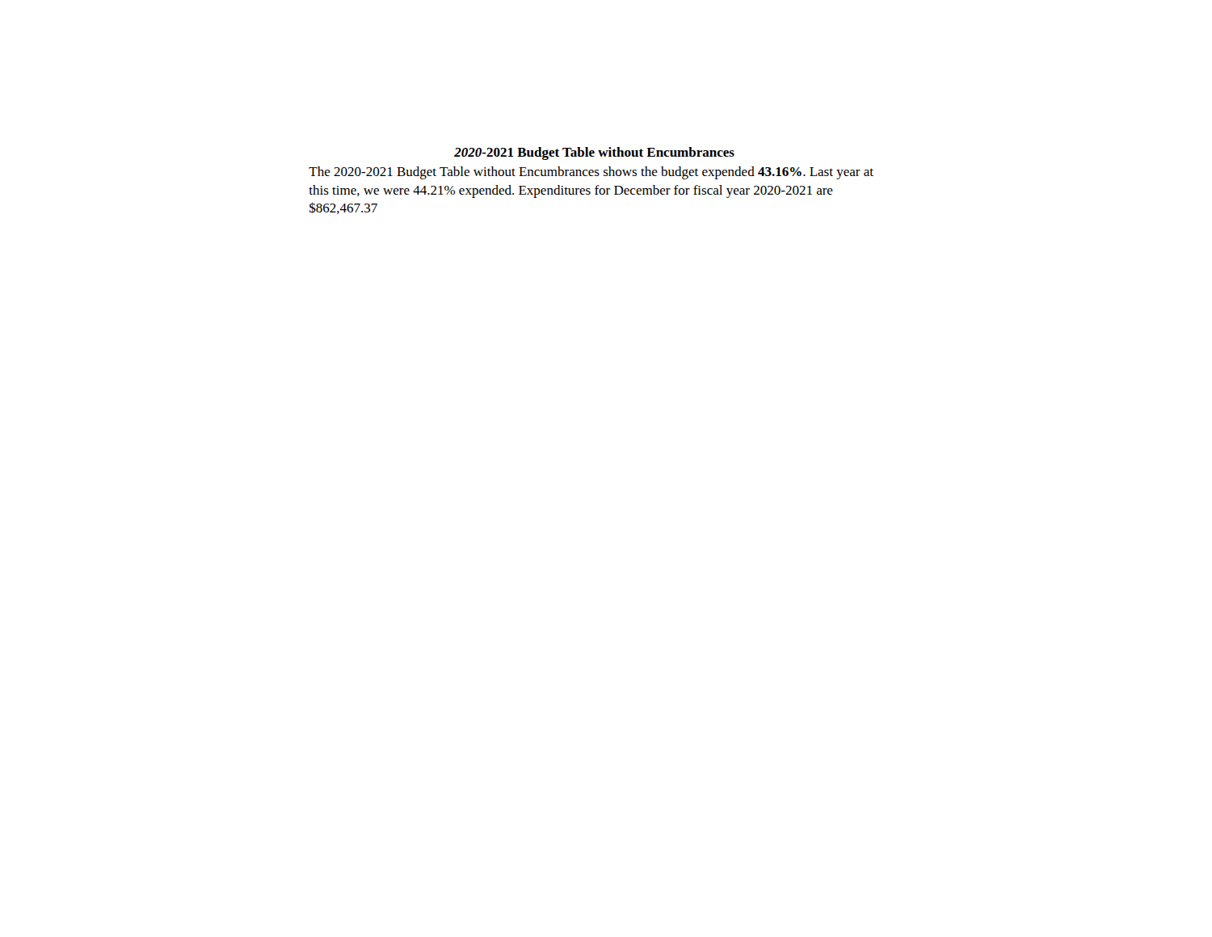2020-2021 Budget Table without Encumbrances
The 2020-2021 Budget Table without Encumbrances shows the budget expended 43.16%. Last year at this time, we were 44.21% expended. Expenditures for December for fiscal year 2020-2021 are $862,467.37